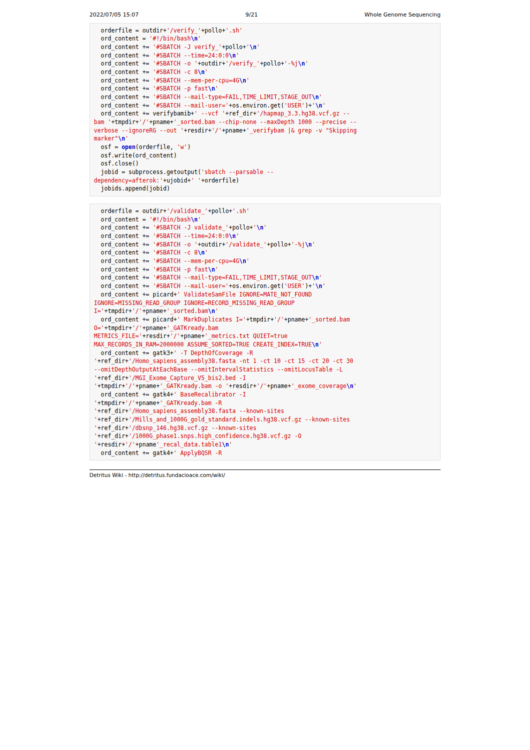2022/07/05 15:07
9/21
Whole Genome Sequencing
  orderfile = outdir+'/verify_'+pollo+'.sh'
  ord_content = '#!/bin/bash\n'
  ord_content += '#SBATCH -J verify_'+pollo+'\n'
  ord_content += '#SBATCH --time=24:0:0\n'
  ord_content += '#SBATCH -o '+outdir+'/verify_'+pollo+'-%j\n'
  ord_content += '#SBATCH -c 8\n'
  ord_content += '#SBATCH --mem-per-cpu=4G\n'
  ord_content += '#SBATCH -p fast\n'
  ord_content += '#SBATCH --mail-type=FAIL,TIME_LIMIT,STAGE_OUT\n'
  ord_content += '#SBATCH --mail-user='+os.environ.get('USER')+'\n'
  ord_content += verifybamib+' --vcf '+ref_dir+'/hapmap_3.3.hg38.vcf.gz --
bam '+tmpdir+'/'+pname+'_sorted.bam --chip-none --maxDepth 1000 --precise --
verbose --ignoreRG --out '+resdir+'/'+pname+'_verifybam |& grep -v "Skipping
marker"\n'
  osf = open(orderfile, 'w')
  osf.write(ord_content)
  osf.close()
  jobid = subprocess.getoutput('sbatch --parsable --
dependency=afterok:'+ujobid+' '+orderfile)
  jobids.append(jobid)
  orderfile = outdir+'/validate_'+pollo+'.sh'
  ord_content = '#!/bin/bash\n'
  ord_content += '#SBATCH -J validate_'+pollo+'\n'
  ord_content += '#SBATCH --time=24:0:0\n'
  ord_content += '#SBATCH -o '+outdir+'/validate_'+pollo+'-%j\n'
  ord_content += '#SBATCH -c 8\n'
  ord_content += '#SBATCH --mem-per-cpu=4G\n'
  ord_content += '#SBATCH -p fast\n'
  ord_content += '#SBATCH --mail-type=FAIL,TIME_LIMIT,STAGE_OUT\n'
  ord_content += '#SBATCH --mail-user='+os.environ.get('USER')+'\n'
  ord_content += picard+' ValidateSamFile IGNORE=MATE_NOT_FOUND
IGNORE=MISSING_READ_GROUP IGNORE=RECORD_MISSING_READ_GROUP
I='+tmpdir+'/'+pname+'_sorted.bam\n'
  ord_content += picard+' MarkDuplicates I='+tmpdir+'/'+pname+'_sorted.bam
O='+tmpdir+'/'+pname+'_GATKready.bam
METRICS_FILE='+resdir+'/'+pname+'_metrics.txt QUIET=true
MAX_RECORDS_IN_RAM=2000000 ASSUME_SORTED=TRUE CREATE_INDEX=TRUE\n'
  ord_content += gatk3+' -T DepthOfCoverage -R
'+ref_dir+'/Homo_sapiens_assembly38.fasta -nt 1 -ct 10 -ct 15 -ct 20 -ct 30
--omitDepthOutputAtEachBase --omitIntervalStatistics --omitLocusTable -L
'+ref_dir+'/MGI_Exome_Capture_V5_bis2.bed -I
'+tmpdir+'/'+pname+'_GATKready.bam -o '+resdir+'/'+pname+'_exome_coverage\n'
  ord_content += gatk4+' BaseRecalibrator -I
'+tmpdir+'/'+pname+'_GATKready.bam -R
'+ref_dir+'/Homo_sapiens_assembly38.fasta --known-sites
'+ref_dir+'/Mills_and_1000G_gold_standard.indels.hg38.vcf.gz --known-sites
'+ref_dir+'/dbsnp_146.hg38.vcf.gz --known-sites
'+ref_dir+'/1000G_phase1.snps.high_confidence.hg38.vcf.gz -O
'+resdir+'/'+pname'_recal_data.table1\n'
  ord_content += gatk4+' ApplyBQSR -R
Detritus Wiki - http://detritus.fundacioace.com/wiki/